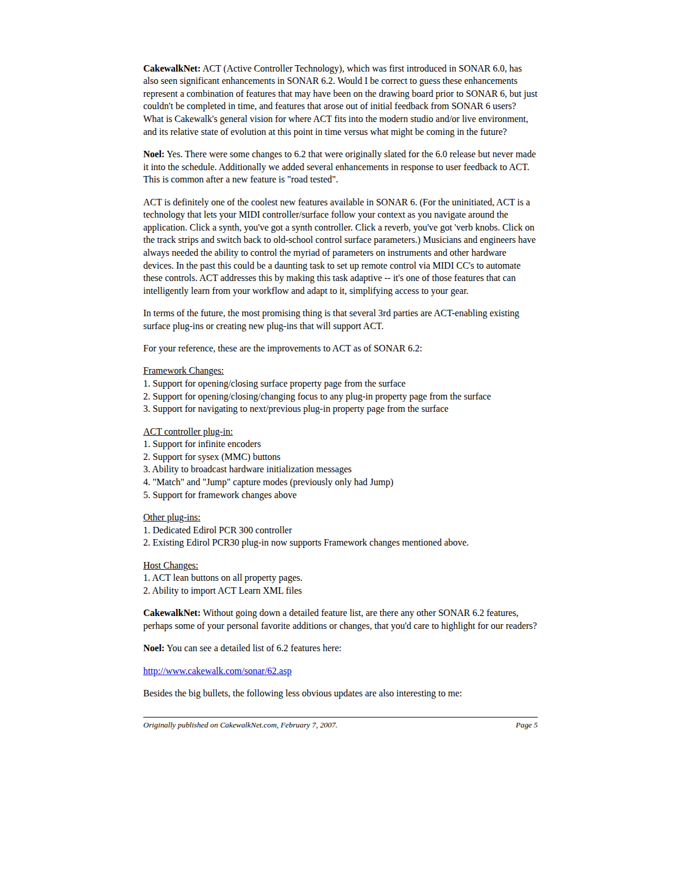CakewalkNet: ACT (Active Controller Technology), which was first introduced in SONAR 6.0, has also seen significant enhancements in SONAR 6.2. Would I be correct to guess these enhancements represent a combination of features that may have been on the drawing board prior to SONAR 6, but just couldn't be completed in time, and features that arose out of initial feedback from SONAR 6 users? What is Cakewalk's general vision for where ACT fits into the modern studio and/or live environment, and its relative state of evolution at this point in time versus what might be coming in the future?
Noel: Yes. There were some changes to 6.2 that were originally slated for the 6.0 release but never made it into the schedule. Additionally we added several enhancements in response to user feedback to ACT. This is common after a new feature is "road tested".
ACT is definitely one of the coolest new features available in SONAR 6. (For the uninitiated, ACT is a technology that lets your MIDI controller/surface follow your context as you navigate around the application. Click a synth, you've got a synth controller. Click a reverb, you've got 'verb knobs. Click on the track strips and switch back to old-school control surface parameters.) Musicians and engineers have always needed the ability to control the myriad of parameters on instruments and other hardware devices. In the past this could be a daunting task to set up remote control via MIDI CC's to automate these controls. ACT addresses this by making this task adaptive -- it's one of those features that can intelligently learn from your workflow and adapt to it, simplifying access to your gear.
In terms of the future, the most promising thing is that several 3rd parties are ACT-enabling existing surface plug-ins or creating new plug-ins that will support ACT.
For your reference, these are the improvements to ACT as of SONAR 6.2:
Framework Changes:
1. Support for opening/closing surface property page from the surface
2. Support for opening/closing/changing focus to any plug-in property page from the surface
3. Support for navigating to next/previous plug-in property page from the surface
ACT controller plug-in:
1. Support for infinite encoders
2. Support for sysex (MMC) buttons
3. Ability to broadcast hardware initialization messages
4. "Match" and "Jump" capture modes (previously only had Jump)
5. Support for framework changes above
Other plug-ins:
1. Dedicated Edirol PCR 300 controller
2. Existing Edirol PCR30 plug-in now supports Framework changes mentioned above.
Host Changes:
1. ACT lean buttons on all property pages.
2. Ability to import ACT Learn XML files
CakewalkNet: Without going down a detailed feature list, are there any other SONAR 6.2 features, perhaps some of your personal favorite additions or changes, that you'd care to highlight for our readers?
Noel: You can see a detailed list of 6.2 features here:
http://www.cakewalk.com/sonar/62.asp
Besides the big bullets, the following less obvious updates are also interesting to me:
Originally published on CakewalkNet.com, February 7, 2007. Page 5